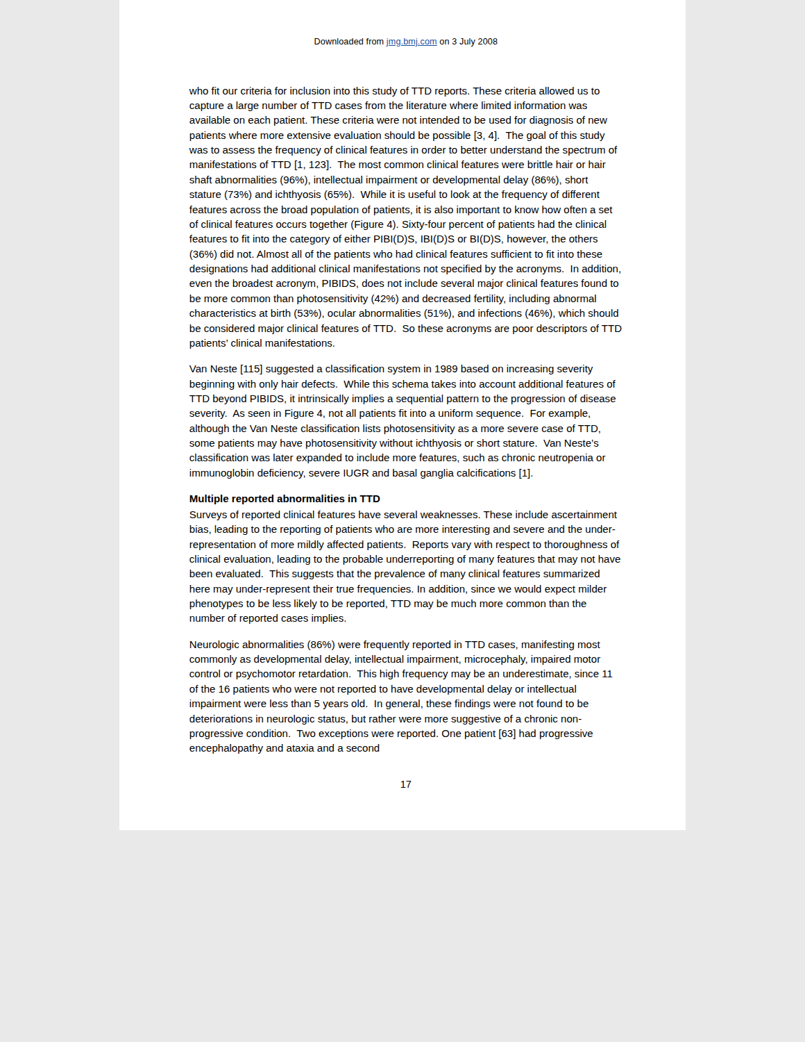Downloaded from jmg.bmj.com on 3 July 2008
who fit our criteria for inclusion into this study of TTD reports. These criteria allowed us to capture a large number of TTD cases from the literature where limited information was available on each patient. These criteria were not intended to be used for diagnosis of new patients where more extensive evaluation should be possible [3, 4]. The goal of this study was to assess the frequency of clinical features in order to better understand the spectrum of manifestations of TTD [1, 123]. The most common clinical features were brittle hair or hair shaft abnormalities (96%), intellectual impairment or developmental delay (86%), short stature (73%) and ichthyosis (65%). While it is useful to look at the frequency of different features across the broad population of patients, it is also important to know how often a set of clinical features occurs together (Figure 4). Sixty-four percent of patients had the clinical features to fit into the category of either PIBI(D)S, IBI(D)S or BI(D)S, however, the others (36%) did not. Almost all of the patients who had clinical features sufficient to fit into these designations had additional clinical manifestations not specified by the acronyms. In addition, even the broadest acronym, PIBIDS, does not include several major clinical features found to be more common than photosensitivity (42%) and decreased fertility, including abnormal characteristics at birth (53%), ocular abnormalities (51%), and infections (46%), which should be considered major clinical features of TTD. So these acronyms are poor descriptors of TTD patients’ clinical manifestations.
Van Neste [115] suggested a classification system in 1989 based on increasing severity beginning with only hair defects. While this schema takes into account additional features of TTD beyond PIBIDS, it intrinsically implies a sequential pattern to the progression of disease severity. As seen in Figure 4, not all patients fit into a uniform sequence. For example, although the Van Neste classification lists photosensitivity as a more severe case of TTD, some patients may have photosensitivity without ichthyosis or short stature. Van Neste’s classification was later expanded to include more features, such as chronic neutropenia or immunoglobin deficiency, severe IUGR and basal ganglia calcifications [1].
Multiple reported abnormalities in TTD
Surveys of reported clinical features have several weaknesses. These include ascertainment bias, leading to the reporting of patients who are more interesting and severe and the under-representation of more mildly affected patients. Reports vary with respect to thoroughness of clinical evaluation, leading to the probable underreporting of many features that may not have been evaluated. This suggests that the prevalence of many clinical features summarized here may under-represent their true frequencies. In addition, since we would expect milder phenotypes to be less likely to be reported, TTD may be much more common than the number of reported cases implies.
Neurologic abnormalities (86%) were frequently reported in TTD cases, manifesting most commonly as developmental delay, intellectual impairment, microcephaly, impaired motor control or psychomotor retardation. This high frequency may be an underestimate, since 11 of the 16 patients who were not reported to have developmental delay or intellectual impairment were less than 5 years old. In general, these findings were not found to be deteriorations in neurologic status, but rather were more suggestive of a chronic non-progressive condition. Two exceptions were reported. One patient [63] had progressive encephalopathy and ataxia and a second
17